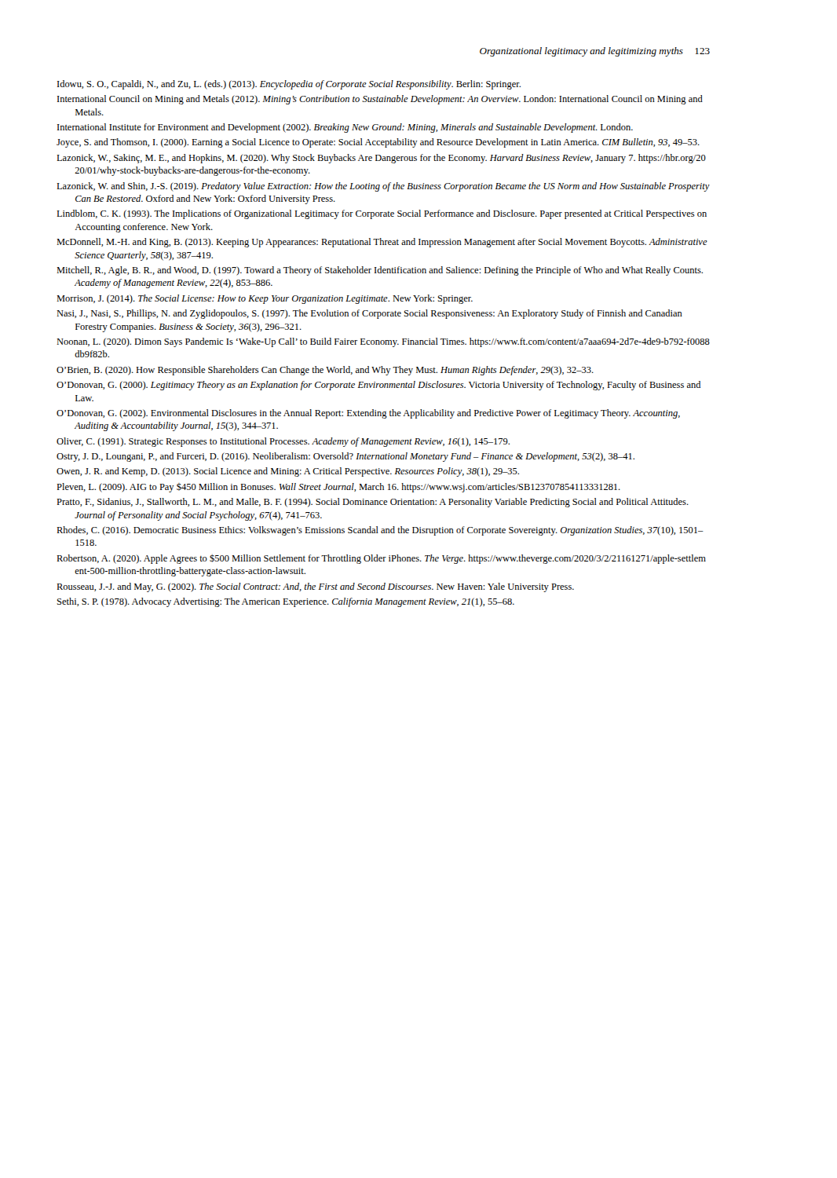Organizational legitimacy and legitimizing myths 123
Idowu, S. O., Capaldi, N., and Zu, L. (eds.) (2013). Encyclopedia of Corporate Social Responsibility. Berlin: Springer.
International Council on Mining and Metals (2012). Mining’s Contribution to Sustainable Development: An Overview. London: International Council on Mining and Metals.
International Institute for Environment and Development (2002). Breaking New Ground: Mining, Minerals and Sustainable Development. London.
Joyce, S. and Thomson, I. (2000). Earning a Social Licence to Operate: Social Acceptability and Resource Development in Latin America. CIM Bulletin, 93, 49–53.
Lazonick, W., Sakinç, M. E., and Hopkins, M. (2020). Why Stock Buybacks Are Dangerous for the Economy. Harvard Business Review, January 7. https://hbr.org/2020/01/why-stock-buybacks-are-dangerous-for-the-economy.
Lazonick, W. and Shin, J.-S. (2019). Predatory Value Extraction: How the Looting of the Business Corporation Became the US Norm and How Sustainable Prosperity Can Be Restored. Oxford and New York: Oxford University Press.
Lindblom, C. K. (1993). The Implications of Organizational Legitimacy for Corporate Social Performance and Disclosure. Paper presented at Critical Perspectives on Accounting conference. New York.
McDonnell, M.-H. and King, B. (2013). Keeping Up Appearances: Reputational Threat and Impression Management after Social Movement Boycotts. Administrative Science Quarterly, 58(3), 387–419.
Mitchell, R., Agle, B. R., and Wood, D. (1997). Toward a Theory of Stakeholder Identification and Salience: Defining the Principle of Who and What Really Counts. Academy of Management Review, 22(4), 853–886.
Morrison, J. (2014). The Social License: How to Keep Your Organization Legitimate. New York: Springer.
Nasi, J., Nasi, S., Phillips, N. and Zyglidopoulos, S. (1997). The Evolution of Corporate Social Responsiveness: An Exploratory Study of Finnish and Canadian Forestry Companies. Business & Society, 36(3), 296–321.
Noonan, L. (2020). Dimon Says Pandemic Is ‘Wake-Up Call’ to Build Fairer Economy. Financial Times. https://www.ft.com/content/a7aaa694-2d7e-4de9-b792-f0088db9f82b.
O’Brien, B. (2020). How Responsible Shareholders Can Change the World, and Why They Must. Human Rights Defender, 29(3), 32–33.
O’Donovan, G. (2000). Legitimacy Theory as an Explanation for Corporate Environmental Disclosures. Victoria University of Technology, Faculty of Business and Law.
O’Donovan, G. (2002). Environmental Disclosures in the Annual Report: Extending the Applicability and Predictive Power of Legitimacy Theory. Accounting, Auditing & Accountability Journal, 15(3), 344–371.
Oliver, C. (1991). Strategic Responses to Institutional Processes. Academy of Management Review, 16(1), 145–179.
Ostry, J. D., Loungani, P., and Furceri, D. (2016). Neoliberalism: Oversold? International Monetary Fund – Finance & Development, 53(2), 38–41.
Owen, J. R. and Kemp, D. (2013). Social Licence and Mining: A Critical Perspective. Resources Policy, 38(1), 29–35.
Pleven, L. (2009). AIG to Pay $450 Million in Bonuses. Wall Street Journal, March 16. https://www.wsj.com/articles/SB123707854113331281.
Pratto, F., Sidanius, J., Stallworth, L. M., and Malle, B. F. (1994). Social Dominance Orientation: A Personality Variable Predicting Social and Political Attitudes. Journal of Personality and Social Psychology, 67(4), 741–763.
Rhodes, C. (2016). Democratic Business Ethics: Volkswagen’s Emissions Scandal and the Disruption of Corporate Sovereignty. Organization Studies, 37(10), 1501–1518.
Robertson, A. (2020). Apple Agrees to $500 Million Settlement for Throttling Older iPhones. The Verge. https://www.theverge.com/2020/3/2/21161271/apple-settlement-500-million-throttling-batterygate-class-action-lawsuit.
Rousseau, J.-J. and May, G. (2002). The Social Contract: And, the First and Second Discourses. New Haven: Yale University Press.
Sethi, S. P. (1978). Advocacy Advertising: The American Experience. California Management Review, 21(1), 55–68.